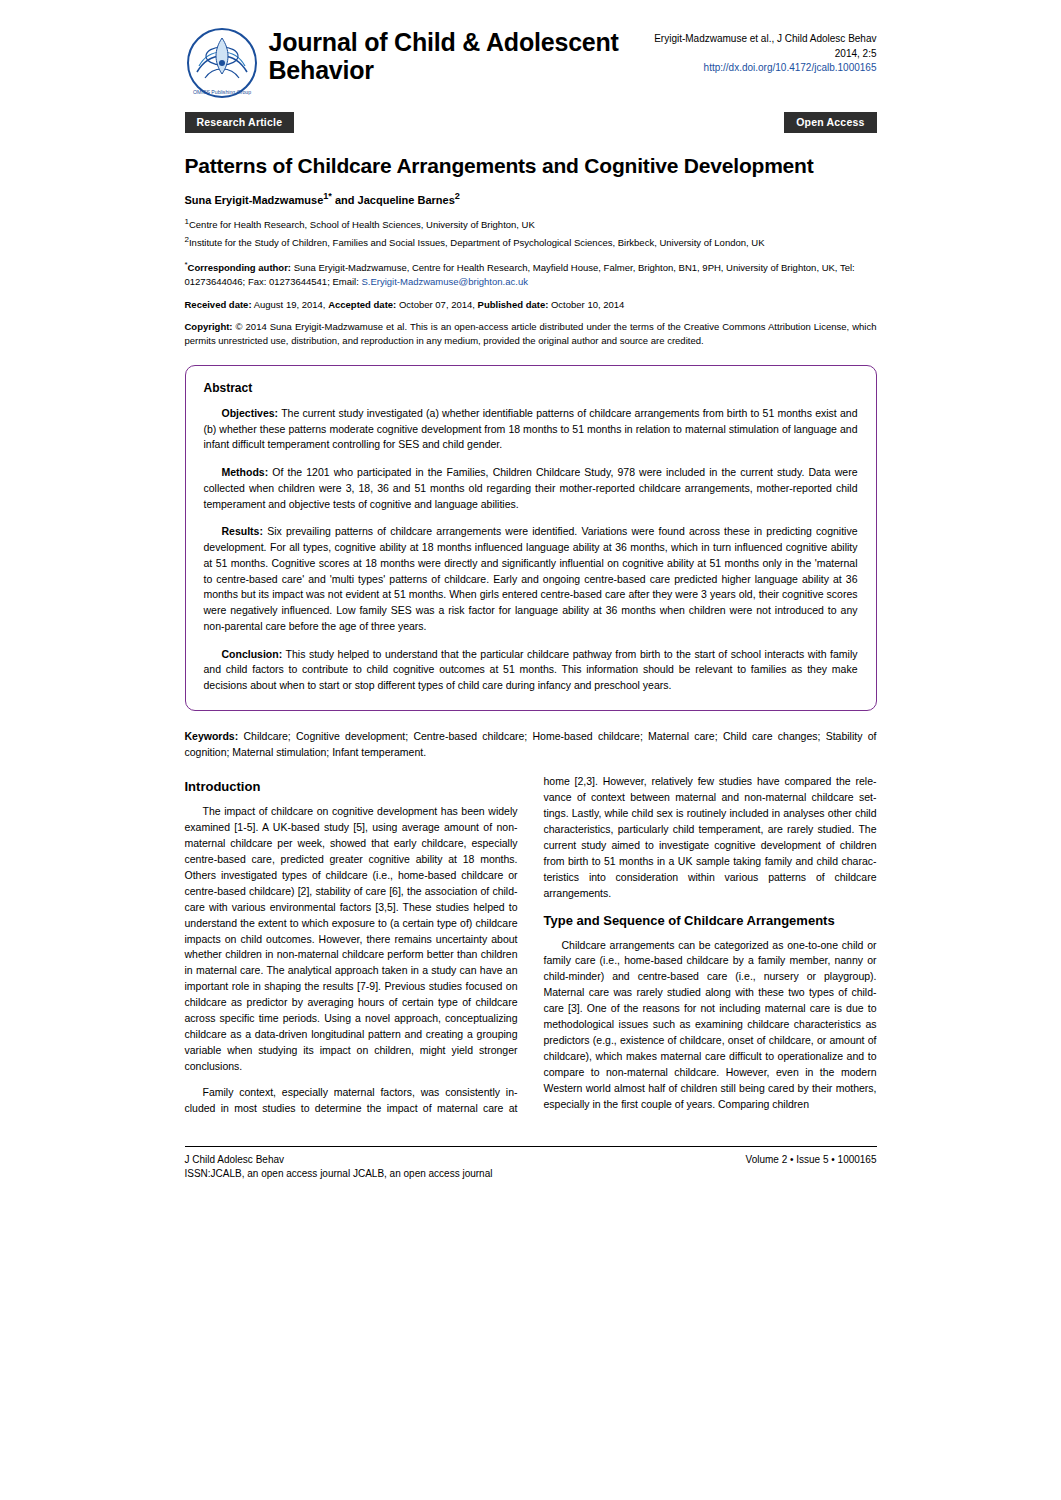OMICS Publishing Group
Journal of Child & Adolescent
Behavior
Eryigit-Madzwamuse et al., J Child Adolesc Behav
2014, 2:5
http://dx.doi.org/10.4172/jcalb.1000165
Research Article
Open Access
Patterns of Childcare Arrangements and Cognitive Development
Suna Eryigit-Madzwamuse1* and Jacqueline Barnes2
1Centre for Health Research, School of Health Sciences, University of Brighton, UK
2Institute for the Study of Children, Families and Social Issues, Department of Psychological Sciences, Birkbeck, University of London, UK
*Corresponding author: Suna Eryigit-Madzwamuse, Centre for Health Research, Mayfield House, Falmer, Brighton, BN1, 9PH, University of Brighton, UK, Tel: 01273644046; Fax: 01273644541; Email: S.Eryigit-Madzwamuse@brighton.ac.uk
Received date: August 19, 2014, Accepted date: October 07, 2014, Published date: October 10, 2014
Copyright: © 2014 Suna Eryigit-Madzwamuse et al. This is an open-access article distributed under the terms of the Creative Commons Attribution License, which permits unrestricted use, distribution, and reproduction in any medium, provided the original author and source are credited.
Abstract
Objectives: The current study investigated (a) whether identifiable patterns of childcare arrangements from birth to 51 months exist and (b) whether these patterns moderate cognitive development from 18 months to 51 months in relation to maternal stimulation of language and infant difficult temperament controlling for SES and child gender.
Methods: Of the 1201 who participated in the Families, Children Childcare Study, 978 were included in the current study. Data were collected when children were 3, 18, 36 and 51 months old regarding their mother-reported childcare arrangements, mother-reported child temperament and objective tests of cognitive and language abilities.
Results: Six prevailing patterns of childcare arrangements were identified. Variations were found across these in predicting cognitive development. For all types, cognitive ability at 18 months influenced language ability at 36 months, which in turn influenced cognitive ability at 51 months. Cognitive scores at 18 months were directly and significantly influential on cognitive ability at 51 months only in the 'maternal to centre-based care' and 'multi types' patterns of childcare. Early and ongoing centre-based care predicted higher language ability at 36 months but its impact was not evident at 51 months. When girls entered centre-based care after they were 3 years old, their cognitive scores were negatively influenced. Low family SES was a risk factor for language ability at 36 months when children were not introduced to any non-parental care before the age of three years.
Conclusion: This study helped to understand that the particular childcare pathway from birth to the start of school interacts with family and child factors to contribute to child cognitive outcomes at 51 months. This information should be relevant to families as they make decisions about when to start or stop different types of child care during infancy and preschool years.
Keywords: Childcare; Cognitive development; Centre-based childcare; Home-based childcare; Maternal care; Child care changes; Stability of cognition; Maternal stimulation; Infant temperament.
Introduction
The impact of childcare on cognitive development has been widely examined [1-5]. A UK-based study [5], using average amount of non-maternal childcare per week, showed that early childcare, especially centre-based care, predicted greater cognitive ability at 18 months. Others investigated types of childcare (i.e., home-based childcare or centre-based childcare) [2], stability of care [6], the association of childcare with various environmental factors [3,5]. These studies helped to understand the extent to which exposure to (a certain type of) childcare impacts on child outcomes. However, there remains uncertainty about whether children in non-maternal childcare perform better than children in maternal care. The analytical approach taken in a study can have an important role in shaping the results [7-9]. Previous studies focused on childcare as predictor by averaging hours of certain type of childcare across specific time periods. Using a novel approach, conceptualizing childcare as a data-driven longitudinal pattern and creating a grouping variable when studying its impact on children, might yield stronger conclusions.
Family context, especially maternal factors, was consistently included in most studies to determine the impact of maternal care at home [2,3]. However, relatively few studies have compared the relevance of context between maternal and non-maternal childcare settings. Lastly, while child sex is routinely included in analyses other child characteristics, particularly child temperament, are rarely studied. The current study aimed to investigate cognitive development of children from birth to 51 months in a UK sample taking family and child characteristics into consideration within various patterns of childcare arrangements.
Type and Sequence of Childcare Arrangements
Childcare arrangements can be categorized as one-to-one child or family care (i.e., home-based childcare by a family member, nanny or child-minder) and centre-based care (i.e., nursery or playgroup). Maternal care was rarely studied along with these two types of childcare [3]. One of the reasons for not including maternal care is due to methodological issues such as examining childcare characteristics as predictors (e.g., existence of childcare, onset of childcare, or amount of childcare), which makes maternal care difficult to operationalize and to compare to non-maternal childcare. However, even in the modern Western world almost half of children still being cared by their mothers, especially in the first couple of years. Comparing children
J Child Adolesc Behav
ISSN:JCALB, an open access journal JCALB, an open access journal
Volume 2 • Issue 5 • 1000165